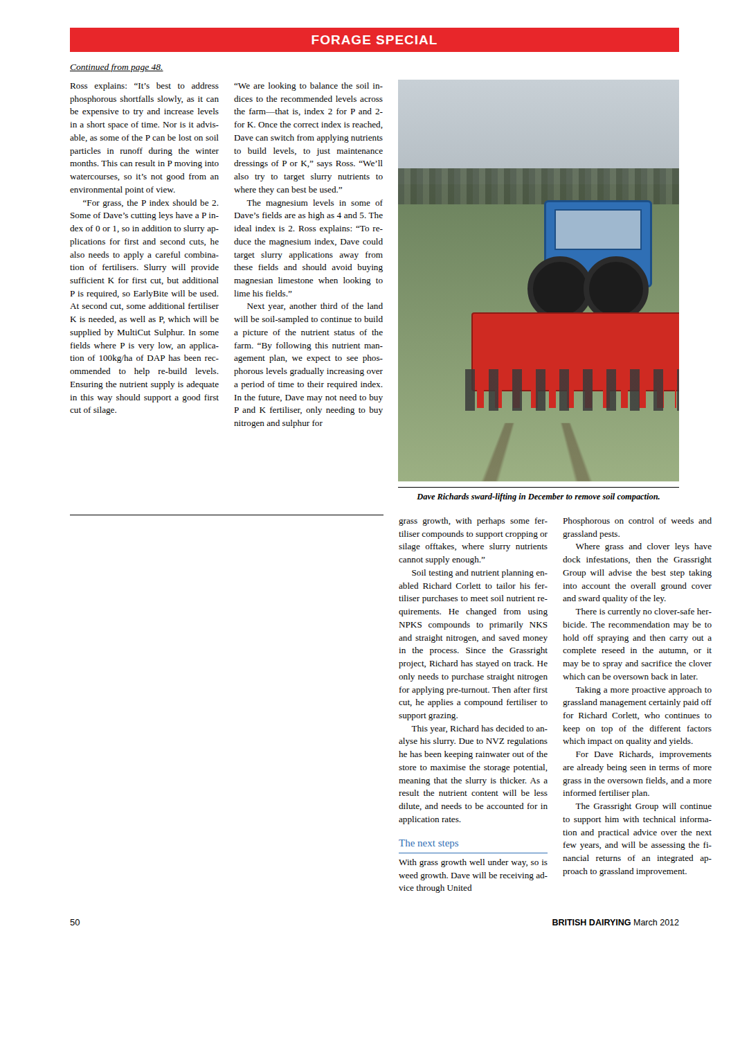FORAGE SPECIAL
Continued from page 48.
Ross explains: “It’s best to address phosphorous shortfalls slowly, as it can be expensive to try and increase levels in a short space of time. Nor is it advisable, as some of the P can be lost on soil particles in runoff during the winter months. This can result in P moving into watercourses, so it’s not good from an environmental point of view.
“For grass, the P index should be 2. Some of Dave’s cutting leys have a P index of 0 or 1, so in addition to slurry applications for first and second cuts, he also needs to apply a careful combination of fertilisers. Slurry will provide sufficient K for first cut, but additional P is required, so EarlyBite will be used. At second cut, some additional fertiliser K is needed, as well as P, which will be supplied by MultiCut Sulphur. In some fields where P is very low, an application of 100kg/ha of DAP has been recommended to help re-build levels. Ensuring the nutrient supply is adequate in this way should support a good first cut of silage.
“We are looking to balance the soil indices to the recommended levels across the farm—that is, index 2 for P and 2- for K. Once the correct index is reached, Dave can switch from applying nutrients to build levels, to just maintenance dressings of P or K,” says Ross. “We’ll also try to target slurry nutrients to where they can best be used.”
The magnesium levels in some of Dave’s fields are as high as 4 and 5. The ideal index is 2. Ross explains: “To reduce the magnesium index, Dave could target slurry applications away from these fields and should avoid buying magnesian limestone when looking to lime his fields.”
Next year, another third of the land will be soil-sampled to continue to build a picture of the nutrient status of the farm. “By following this nutrient management plan, we expect to see phosphorous levels gradually increasing over a period of time to their required index. In the future, Dave may not need to buy P and K fertiliser, only needing to buy nitrogen and sulphur for
Dave Richards sward-lifting in December to remove soil compaction.
grass growth, with perhaps some fertiliser compounds to support cropping or silage offtakes, where slurry nutrients cannot supply enough.”
Soil testing and nutrient planning enabled Richard Corlett to tailor his fertiliser purchases to meet soil nutrient requirements. He changed from using NPKS compounds to primarily NKS and straight nitrogen, and saved money in the process. Since the Grassright project, Richard has stayed on track. He only needs to purchase straight nitrogen for applying pre-turnout. Then after first cut, he applies a compound fertiliser to support grazing.
This year, Richard has decided to analyse his slurry. Due to NVZ regulations he has been keeping rainwater out of the store to maximise the storage potential, meaning that the slurry is thicker. As a result the nutrient content will be less dilute, and needs to be accounted for in application rates.
The next steps
With grass growth well under way, so is weed growth. Dave will be receiving advice through United
Phosphorous on control of weeds and grassland pests.
Where grass and clover leys have dock infestations, then the Grassright Group will advise the best step taking into account the overall ground cover and sward quality of the ley.
There is currently no clover-safe herbicide. The recommendation may be to hold off spraying and then carry out a complete reseed in the autumn, or it may be to spray and sacrifice the clover which can be oversown back in later.
Taking a more proactive approach to grassland management certainly paid off for Richard Corlett, who continues to keep on top of the different factors which impact on quality and yields.
For Dave Richards, improvements are already being seen in terms of more grass in the oversown fields, and a more informed fertiliser plan.
The Grassright Group will continue to support him with technical information and practical advice over the next few years, and will be assessing the financial returns of an integrated approach to grassland improvement.
50
BRITISH DAIRYING March 2012